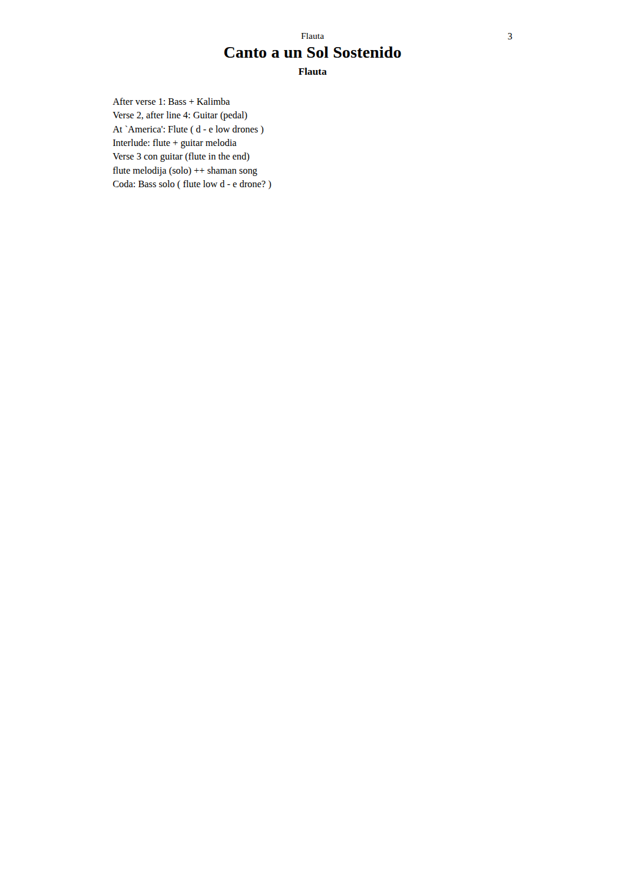3
Flauta
Canto a un Sol Sostenido
Flauta
After verse 1: Bass + Kalimba
Verse 2, after line 4: Guitar (pedal)
At `America': Flute ( d - e low drones )
Interlude: flute + guitar melodia
Verse 3 con guitar (flute in the end)
flute melodija (solo) ++ shaman song
Coda: Bass solo ( flute low d - e drone? )